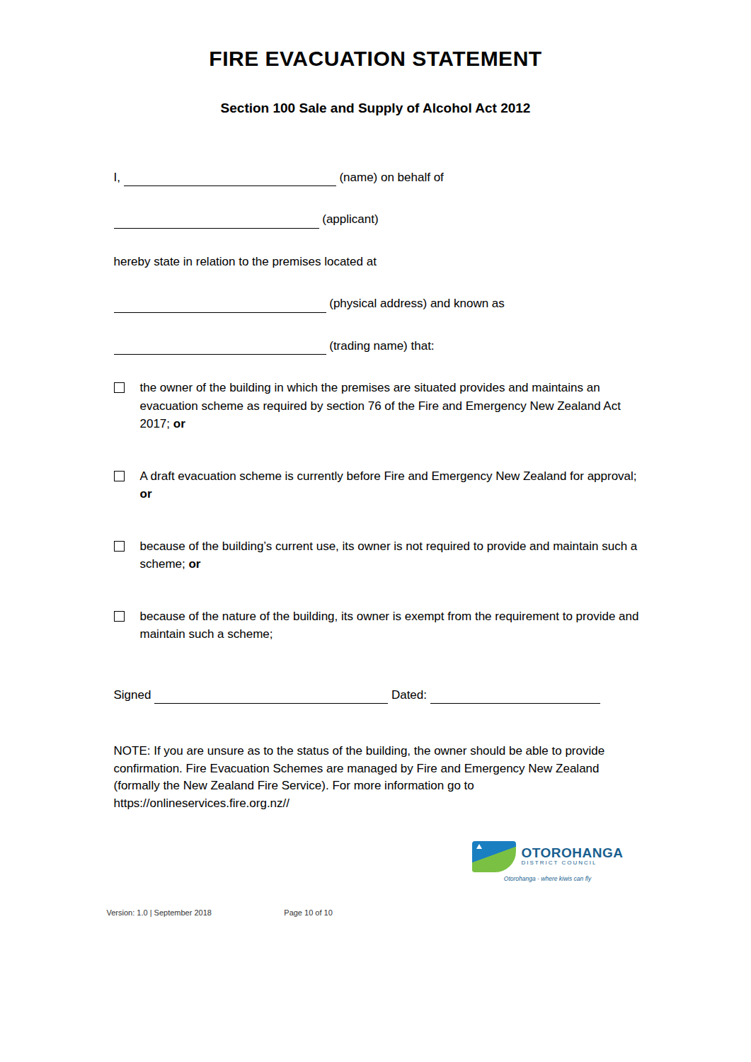FIRE EVACUATION STATEMENT
Section 100 Sale and Supply of Alcohol Act 2012
I, (name) on behalf of
(applicant)
hereby state in relation to the premises located at
(physical address) and known as
(trading name) that:
the owner of the building in which the premises are situated provides and maintains an evacuation scheme as required by section 76 of the Fire and Emergency New Zealand Act 2017; or
A draft evacuation scheme is currently before Fire and Emergency New Zealand for approval; or
because of the building’s current use, its owner is not required to provide and maintain such a scheme; or
because of the nature of the building, its owner is exempt from the requirement to provide and maintain such a scheme;
Signed Dated:
NOTE: If you are unsure as to the status of the building, the owner should be able to provide confirmation. Fire Evacuation Schemes are managed by Fire and Emergency New Zealand (formally the New Zealand Fire Service). For more information go to https://onlineservices.fire.org.nz//
OTOROHANGA
DISTRICT COUNCIL
Otorohanga - where kiwis can fly
Version: 1.0 | September 2018
Page 10 of 10